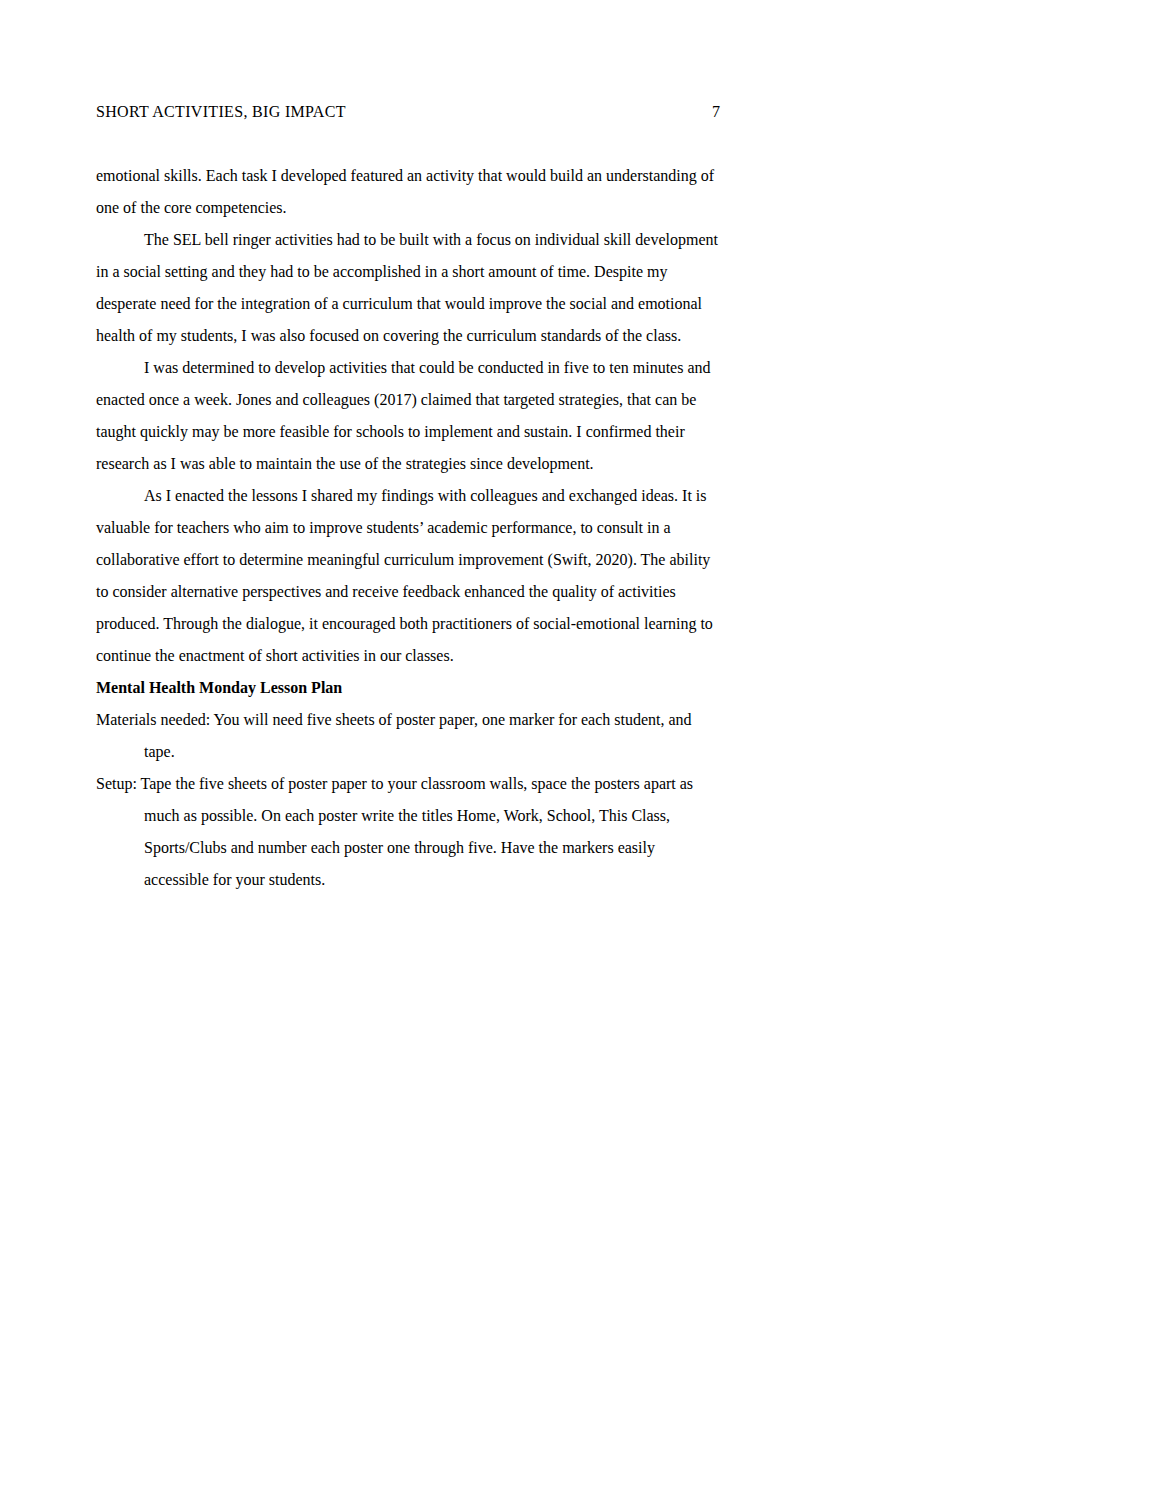Short Activities, Big Impact 7
emotional skills. Each task I developed featured an activity that would build an understanding of one of the core competencies.
The SEL bell ringer activities had to be built with a focus on individual skill development in a social setting and they had to be accomplished in a short amount of time. Despite my desperate need for the integration of a curriculum that would improve the social and emotional health of my students, I was also focused on covering the curriculum standards of the class.
I was determined to develop activities that could be conducted in five to ten minutes and enacted once a week. Jones and colleagues (2017) claimed that targeted strategies, that can be taught quickly may be more feasible for schools to implement and sustain. I confirmed their research as I was able to maintain the use of the strategies since development.
As I enacted the lessons I shared my findings with colleagues and exchanged ideas. It is valuable for teachers who aim to improve students’ academic performance, to consult in a collaborative effort to determine meaningful curriculum improvement (Swift, 2020). The ability to consider alternative perspectives and receive feedback enhanced the quality of activities produced. Through the dialogue, it encouraged both practitioners of social-emotional learning to continue the enactment of short activities in our classes.
Mental Health Monday Lesson Plan
Materials needed: You will need five sheets of poster paper, one marker for each student, and tape.
Setup: Tape the five sheets of poster paper to your classroom walls, space the posters apart as much as possible. On each poster write the titles Home, Work, School, This Class, Sports/Clubs and number each poster one through five. Have the markers easily accessible for your students.